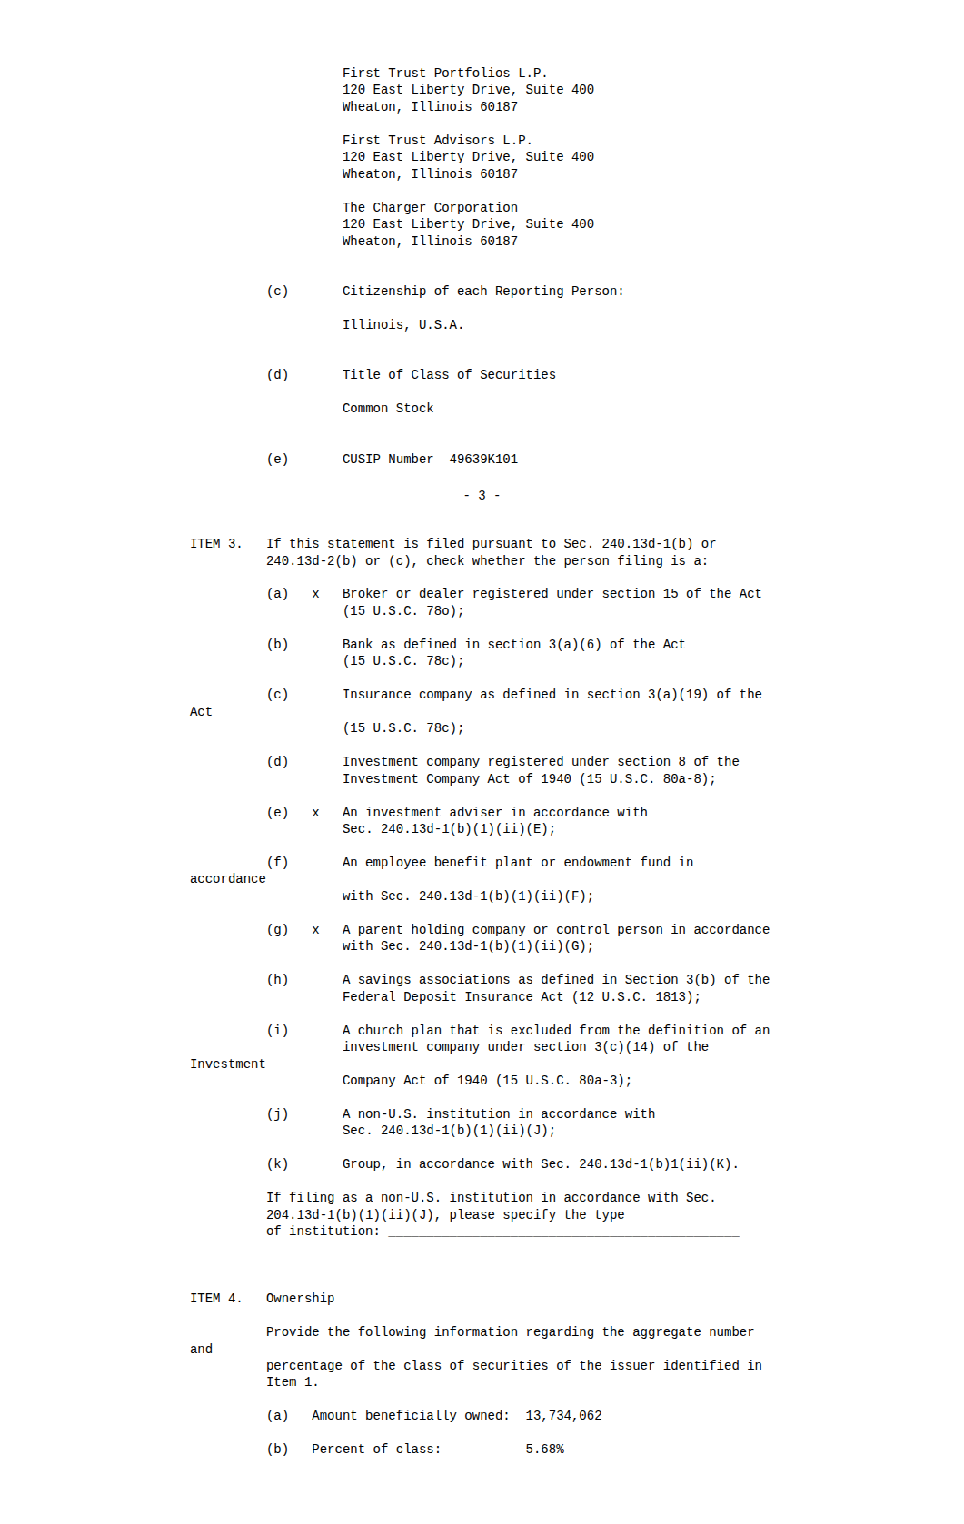First Trust Portfolios L.P.
                    120 East Liberty Drive, Suite 400
                    Wheaton, Illinois 60187

                    First Trust Advisors L.P.
                    120 East Liberty Drive, Suite 400
                    Wheaton, Illinois 60187

                    The Charger Corporation
                    120 East Liberty Drive, Suite 400
                    Wheaton, Illinois 60187


          (c)       Citizenship of each Reporting Person:

                    Illinois, U.S.A.


          (d)       Title of Class of Securities

                    Common Stock


          (e)       CUSIP Number  49639K101
- 3 -
ITEM 3.   If this statement is filed pursuant to Sec. 240.13d-1(b) or
          240.13d-2(b) or (c), check whether the person filing is a:

          (a)   x   Broker or dealer registered under section 15 of the Act
                    (15 U.S.C. 78o);

          (b)       Bank as defined in section 3(a)(6) of the Act
                    (15 U.S.C. 78c);

          (c)       Insurance company as defined in section 3(a)(19) of the Act
                    (15 U.S.C. 78c);

          (d)       Investment company registered under section 8 of the
                    Investment Company Act of 1940 (15 U.S.C. 80a-8);

          (e)   x   An investment adviser in accordance with
                    Sec. 240.13d-1(b)(1)(ii)(E);

          (f)       An employee benefit plant or endowment fund in accordance
                    with Sec. 240.13d-1(b)(1)(ii)(F);

          (g)   x   A parent holding company or control person in accordance
                    with Sec. 240.13d-1(b)(1)(ii)(G);

          (h)       A savings associations as defined in Section 3(b) of the
                    Federal Deposit Insurance Act (12 U.S.C. 1813);

          (i)       A church plan that is excluded from the definition of an
                    investment company under section 3(c)(14) of the Investment
                    Company Act of 1940 (15 U.S.C. 80a-3);

          (j)       A non-U.S. institution in accordance with
                    Sec. 240.13d-1(b)(1)(ii)(J);

          (k)       Group, in accordance with Sec. 240.13d-1(b)1(ii)(K).

          If filing as a non-U.S. institution in accordance with Sec.
          204.13d-1(b)(1)(ii)(J), please specify the type
          of institution: ______________________________________________



ITEM 4.   Ownership

          Provide the following information regarding the aggregate number and
          percentage of the class of securities of the issuer identified in
          Item 1.

          (a)   Amount beneficially owned:  13,734,062

          (b)   Percent of class:           5.68%